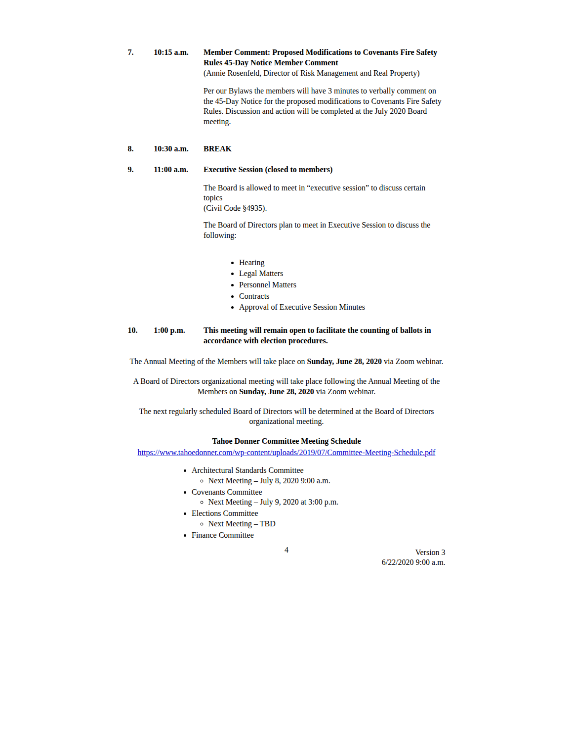| 7. | 10:15 a.m. | Member Comment: Proposed Modifications to Covenants Fire Safety Rules 45-Day Notice Member Comment (Annie Rosenfeld, Director of Risk Management and Real Property) Per our Bylaws the members will have 3 minutes to verbally comment on the 45-Day Notice for the proposed modifications to Covenants Fire Safety Rules. Discussion and action will be completed at the July 2020 Board meeting. |
| 8. | 10:30 a.m. | BREAK |
| 9. | 11:00 a.m. | Executive Session (closed to members) The Board is allowed to meet in “executive session” to discuss certain topics (Civil Code §4935). The Board of Directors plan to meet in Executive Session to discuss the following: Hearing Legal Matters Personnel Matters Contracts Approval of Executive Session Minutes |
| 10. | 1:00 p.m. | This meeting will remain open to facilitate the counting of ballots in accordance with election procedures. |
The Annual Meeting of the Members will take place on Sunday, June 28, 2020 via Zoom webinar.
A Board of Directors organizational meeting will take place following the Annual Meeting of the Members on Sunday, June 28, 2020 via Zoom webinar.
The next regularly scheduled Board of Directors will be determined at the Board of Directors organizational meeting.
Tahoe Donner Committee Meeting Schedule
https://www.tahoedonner.com/wp-content/uploads/2019/07/Committee-Meeting-Schedule.pdf
Architectural Standards Committee
Next Meeting – July 8, 2020 9:00 a.m.
Covenants Committee
Next Meeting – July 9, 2020 at 3:00 p.m.
Elections Committee
Next Meeting – TBD
Finance Committee
4
Version 3
6/22/2020 9:00 a.m.